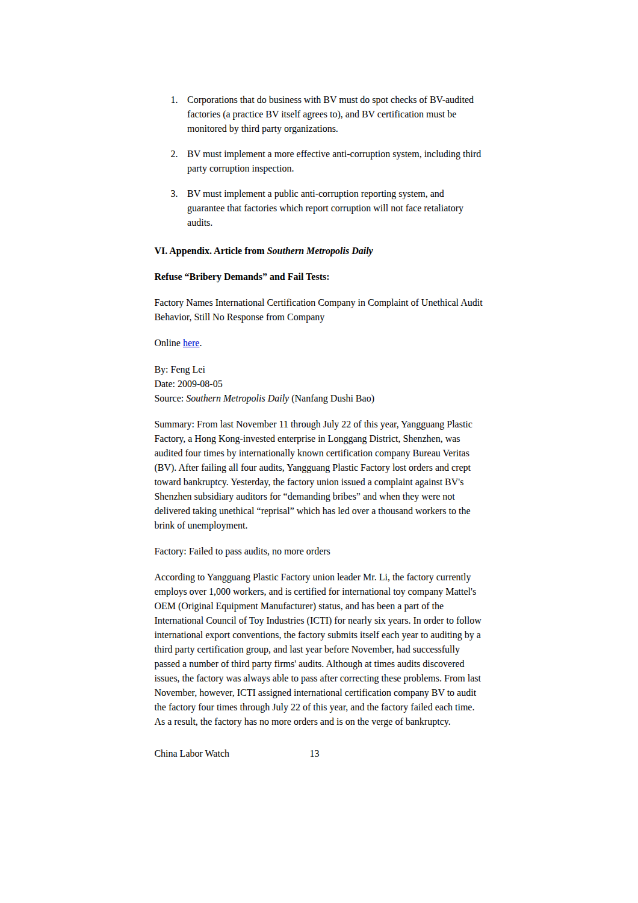Corporations that do business with BV must do spot checks of BV-audited factories (a practice BV itself agrees to), and BV certification must be monitored by third party organizations.
BV must implement a more effective anti-corruption system, including third party corruption inspection.
BV must implement a public anti-corruption reporting system, and guarantee that factories which report corruption will not face retaliatory audits.
VI. Appendix. Article from Southern Metropolis Daily
Refuse “Bribery Demands” and Fail Tests:
Factory Names International Certification Company in Complaint of Unethical Audit Behavior, Still No Response from Company
Online here.
By: Feng Lei Date: 2009-08-05 Source: Southern Metropolis Daily (Nanfang Dushi Bao)
Summary: From last November 11 through July 22 of this year, Yangguang Plastic Factory, a Hong Kong-invested enterprise in Longgang District, Shenzhen, was audited four times by internationally known certification company Bureau Veritas (BV). After failing all four audits, Yangguang Plastic Factory lost orders and crept toward bankruptcy. Yesterday, the factory union issued a complaint against BV's Shenzhen subsidiary auditors for “demanding bribes” and when they were not delivered taking unethical “reprisal” which has led over a thousand workers to the brink of unemployment.
Factory: Failed to pass audits, no more orders
According to Yangguang Plastic Factory union leader Mr. Li, the factory currently employs over 1,000 workers, and is certified for international toy company Mattel's OEM (Original Equipment Manufacturer) status, and has been a part of the International Council of Toy Industries (ICTI) for nearly six years. In order to follow international export conventions, the factory submits itself each year to auditing by a third party certification group, and last year before November, had successfully passed a number of third party firms' audits. Although at times audits discovered issues, the factory was always able to pass after correcting these problems. From last November, however, ICTI assigned international certification company BV to audit the factory four times through July 22 of this year, and the factory failed each time. As a result, the factory has no more orders and is on the verge of bankruptcy.
China Labor Watch 13